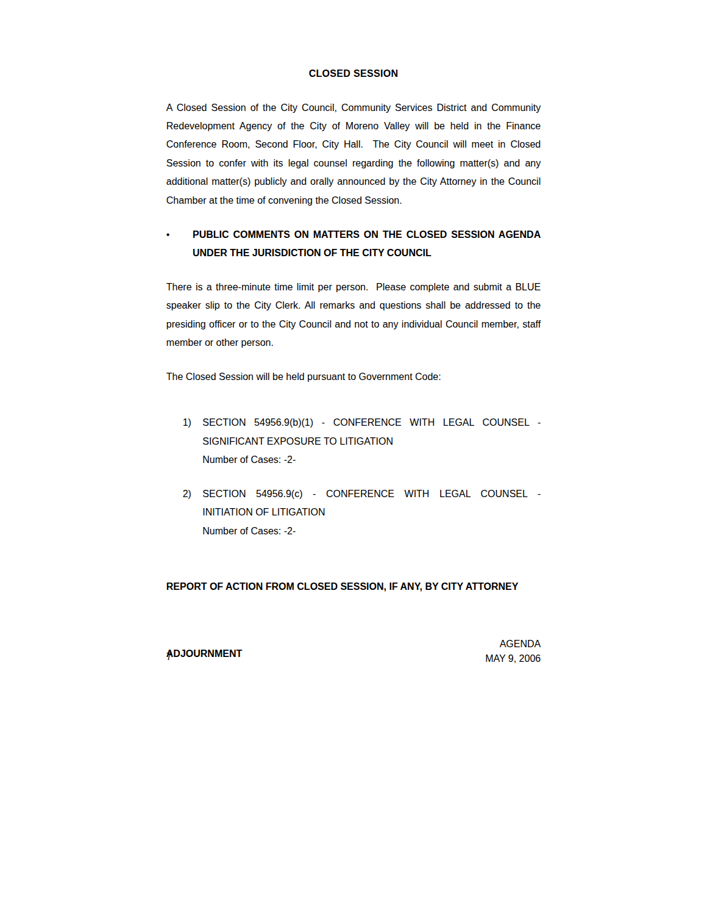CLOSED SESSION
A Closed Session of the City Council, Community Services District and Community Redevelopment Agency of the City of Moreno Valley will be held in the Finance Conference Room, Second Floor, City Hall. The City Council will meet in Closed Session to confer with its legal counsel regarding the following matter(s) and any additional matter(s) publicly and orally announced by the City Attorney in the Council Chamber at the time of convening the Closed Session.
•
PUBLIC COMMENTS ON MATTERS ON THE CLOSED SESSION AGENDA UNDER THE JURISDICTION OF THE CITY COUNCIL
There is a three-minute time limit per person. Please complete and submit a BLUE speaker slip to the City Clerk. All remarks and questions shall be addressed to the presiding officer or to the City Council and not to any individual Council member, staff member or other person.
The Closed Session will be held pursuant to Government Code:
1)
SECTION 54956.9(b)(1) - CONFERENCE WITH LEGAL COUNSEL - SIGNIFICANT EXPOSURE TO LITIGATION Number of Cases: -2-
2)
SECTION 54956.9(c) - CONFERENCE WITH LEGAL COUNSEL - INITIATION OF LITIGATION Number of Cases: -2-
REPORT OF ACTION FROM CLOSED SESSION, IF ANY, BY CITY ATTORNEY
ADJOURNMENT
7
AGENDA
MAY 9, 2006